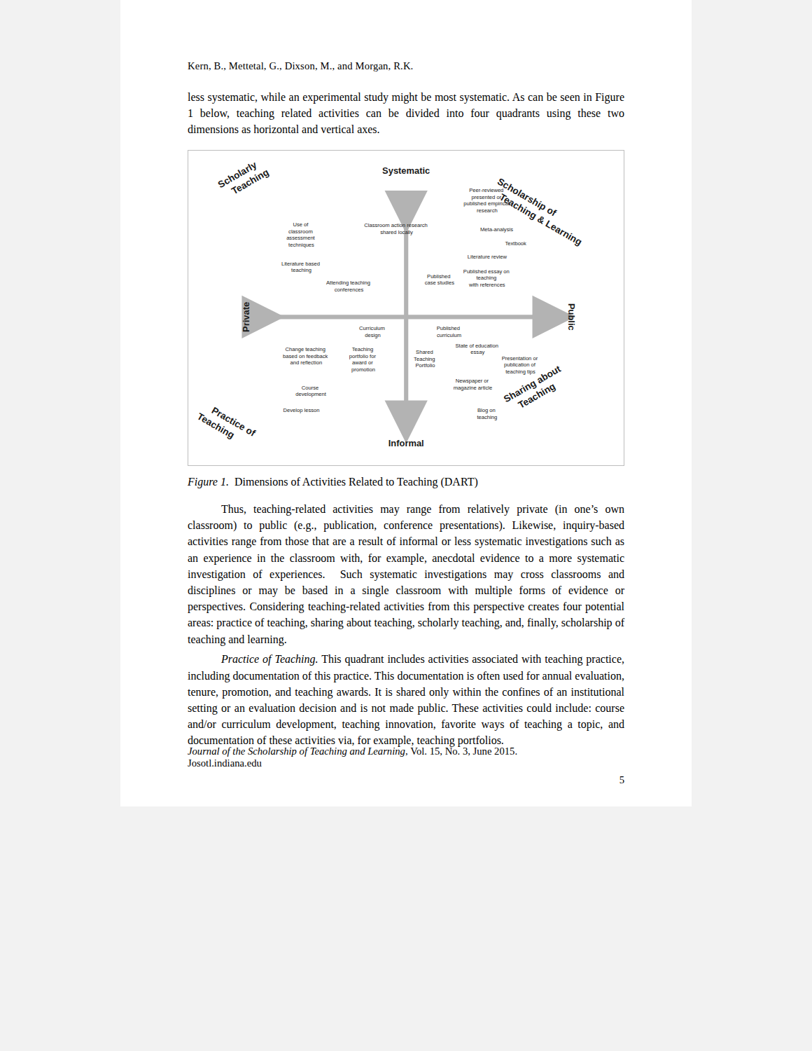Kern, B., Mettetal, G., Dixson, M., and Morgan, R.K.
less systematic, while an experimental study might be most systematic. As can be seen in Figure 1 below, teaching related activities can be divided into four quadrants using these two dimensions as horizontal and vertical axes.
Systematic Informal Private Public Scholarly Teaching Scholarship of Teaching & Learning Practice of Teaching Sharing about Teaching Use of classroom assessment techniques Literature based teaching Attending teaching conferences Classroom action research shared locally Peer-reviewed presented or published empirical research Meta-analysis Textbook Literature review Published essay on teaching with references Published case studies Curriculum design Published curriculum Change teaching based on feedback and reflection Teaching portfolio for award or promotion Course development Develop lesson Shared Teaching Portfolio State of education essay Presentation or publication of teaching tips Newspaper or magazine article Blog on teaching
Figure 1. Dimensions of Activities Related to Teaching (DART)
Thus, teaching-related activities may range from relatively private (in one’s own classroom) to public (e.g., publication, conference presentations). Likewise, inquiry-based activities range from those that are a result of informal or less systematic investigations such as an experience in the classroom with, for example, anecdotal evidence to a more systematic investigation of experiences. Such systematic investigations may cross classrooms and disciplines or may be based in a single classroom with multiple forms of evidence or perspectives. Considering teaching-related activities from this perspective creates four potential areas: practice of teaching, sharing about teaching, scholarly teaching, and, finally, scholarship of teaching and learning.
Practice of Teaching. This quadrant includes activities associated with teaching practice, including documentation of this practice. This documentation is often used for annual evaluation, tenure, promotion, and teaching awards. It is shared only within the confines of an institutional setting or an evaluation decision and is not made public. These activities could include: course and/or curriculum development, teaching innovation, favorite ways of teaching a topic, and documentation of these activities via, for example, teaching portfolios.
Journal of the Scholarship of Teaching and Learning, Vol. 15, No. 3, June 2015.
Josotl.indiana.edu
5